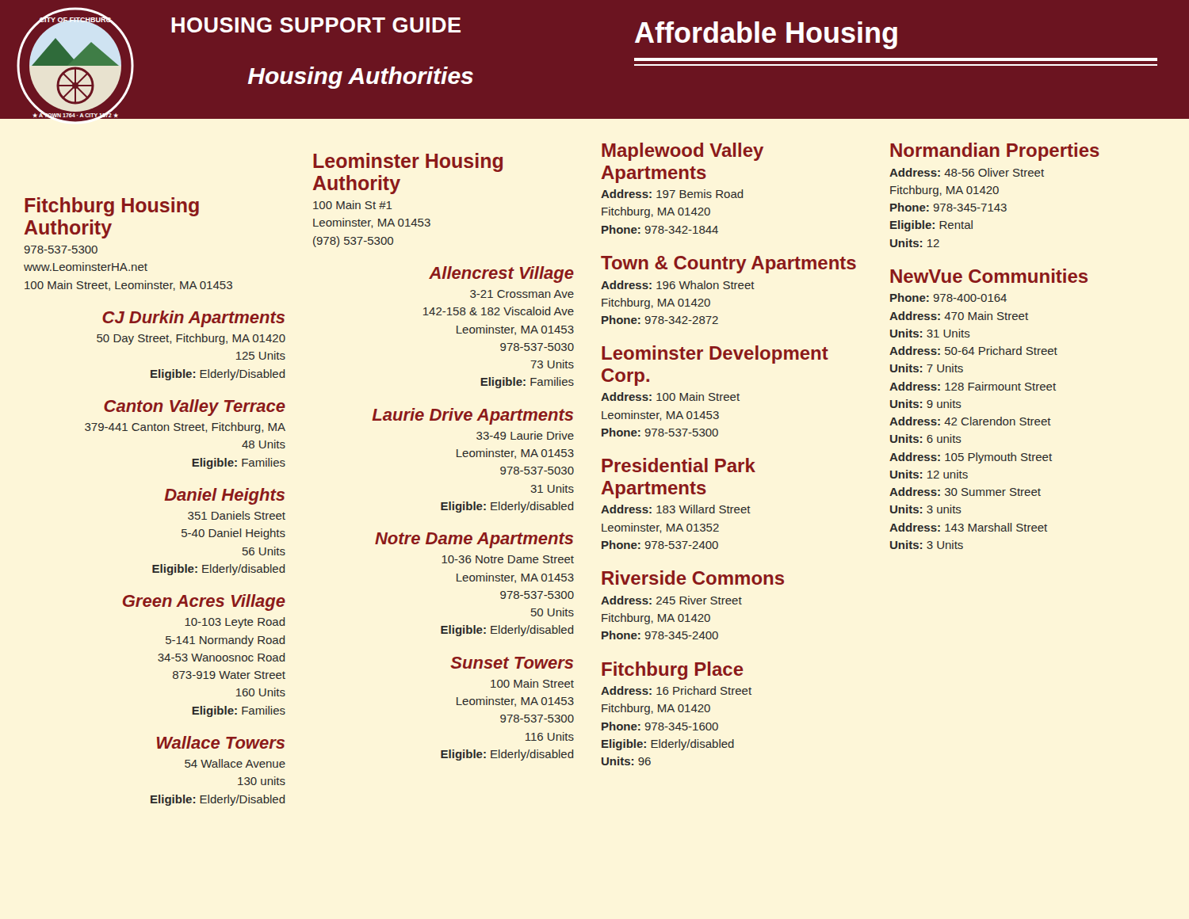CITY OF FITCHBURG ★ A TOWN 1764 · A CITY 1872 ★
HOUSING SUPPORT GUIDE
Housing Authorities
Affordable Housing
Fitchburg Housing Authority
978-537-5300
www.LeominsterHA.net
100 Main Street, Leominster, MA 01453
CJ Durkin Apartments
50 Day Street, Fitchburg, MA 01420
125 Units
Eligible: Elderly/Disabled
Canton Valley Terrace
379-441 Canton Street, Fitchburg, MA
48 Units
Eligible: Families
Daniel Heights
351 Daniels Street
5-40 Daniel Heights
56 Units
Eligible: Elderly/disabled
Green Acres Village
10-103 Leyte Road
5-141 Normandy Road
34-53 Wanoosnoc Road
873-919 Water Street
160 Units
Eligible: Families
Wallace Towers
54 Wallace Avenue
130 units
Eligible: Elderly/Disabled
Leominster Housing Authority
100 Main St #1
Leominster, MA 01453
(978) 537-5300
Allencrest Village
3-21 Crossman Ave
142-158 & 182 Viscaloid Ave
Leominster, MA 01453
978-537-5030
73 Units
Eligible: Families
Laurie Drive Apartments
33-49 Laurie Drive
Leominster, MA 01453
978-537-5030
31 Units
Eligible: Elderly/disabled
Notre Dame Apartments
10-36 Notre Dame Street
Leominster, MA 01453
978-537-5300
50 Units
Eligible: Elderly/disabled
Sunset Towers
100 Main Street
Leominster, MA 01453
978-537-5300
116 Units
Eligible: Elderly/disabled
Maplewood Valley Apartments
Address: 197 Bemis Road
Fitchburg, MA 01420
Phone: 978-342-1844
Town & Country Apartments
Address: 196 Whalon Street
Fitchburg, MA 01420
Phone: 978-342-2872
Leominster Development Corp.
Address: 100 Main Street
Leominster, MA 01453
Phone: 978-537-5300
Presidential Park Apartments
Address: 183 Willard Street
Leominster, MA 01352
Phone: 978-537-2400
Riverside Commons
Address: 245 River Street
Fitchburg, MA 01420
Phone: 978-345-2400
Fitchburg Place
Address: 16 Prichard Street
Fitchburg, MA 01420
Phone: 978-345-1600
Eligible: Elderly/disabled
Units: 96
Normandian Properties
Address: 48-56 Oliver Street
Fitchburg, MA 01420
Phone: 978-345-7143
Eligible: Rental
Units: 12
NewVue Communities
Phone: 978-400-0164
Address: 470 Main Street
Units: 31 Units
Address: 50-64 Prichard Street
Units: 7 Units
Address: 128 Fairmount Street
Units: 9 units
Address: 42 Clarendon Street
Units: 6 units
Address: 105 Plymouth Street
Units: 12 units
Address: 30 Summer Street
Units: 3 units
Address: 143 Marshall Street
Units: 3 Units